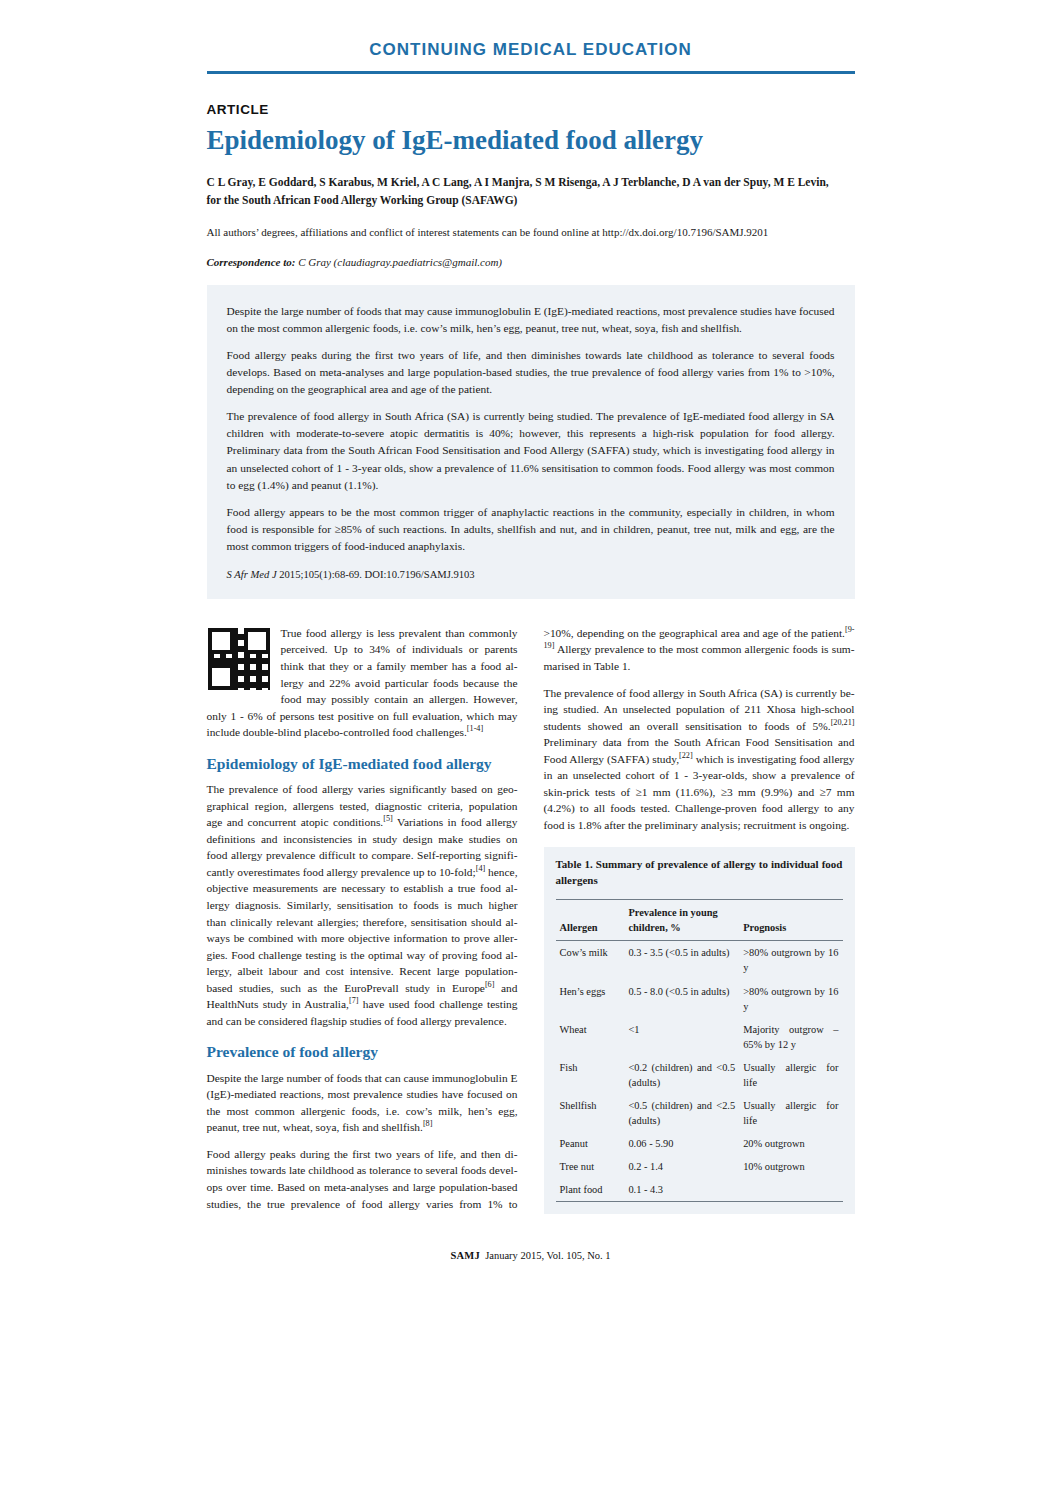CONTINUING MEDICAL EDUCATION
ARTICLE
Epidemiology of IgE-mediated food allergy
C L Gray, E Goddard, S Karabus, M Kriel, A C Lang, A I Manjra, S M Risenga, A J Terblanche, D A van der Spuy, M E Levin,
for the South African Food Allergy Working Group (SAFAWG)
All authors’ degrees, affiliations and conflict of interest statements can be found online at http://dx.doi.org/10.7196/SAMJ.9201
Correspondence to: C Gray (claudiagray.paediatrics@gmail.com)
Despite the large number of foods that may cause immunoglobulin E (IgE)-mediated reactions, most prevalence studies have focused on the most common allergenic foods, i.e. cow’s milk, hen’s egg, peanut, tree nut, wheat, soya, fish and shellfish.
Food allergy peaks during the first two years of life, and then diminishes towards late childhood as tolerance to several foods develops. Based on meta-analyses and large population-based studies, the true prevalence of food allergy varies from 1% to >10%, depending on the geographical area and age of the patient.
The prevalence of food allergy in South Africa (SA) is currently being studied. The prevalence of IgE-mediated food allergy in SA children with moderate-to-severe atopic dermatitis is 40%; however, this represents a high-risk population for food allergy. Preliminary data from the South African Food Sensitisation and Food Allergy (SAFFA) study, which is investigating food allergy in an unselected cohort of 1 - 3-year olds, show a prevalence of 11.6% sensitisation to common foods. Food allergy was most common to egg (1.4%) and peanut (1.1%).
Food allergy appears to be the most common trigger of anaphylactic reactions in the community, especially in children, in whom food is responsible for ≥85% of such reactions. In adults, shellfish and nut, and in children, peanut, tree nut, milk and egg, are the most common triggers of food-induced anaphylaxis.
S Afr Med J 2015;105(1):68-69. DOI:10.7196/SAMJ.9103
True food allergy is less prevalent than commonly perceived. Up to 34% of individuals or parents think that they or a family member has a food allergy and 22% avoid particular foods because the food may possibly contain an allergen. However, only 1 - 6% of persons test positive on full evaluation, which may include double-blind placebo-controlled food challenges.[1-4]
Epidemiology of IgE-mediated food allergy
The prevalence of food allergy varies significantly based on geographical region, allergens tested, diagnostic criteria, population age and concurrent atopic conditions.[5] Variations in food allergy definitions and inconsistencies in study design make studies on food allergy prevalence difficult to compare. Self-reporting significantly overestimates food allergy prevalence up to 10-fold;[4] hence, objective measurements are necessary to establish a true food allergy diagnosis. Similarly, sensitisation to foods is much higher than clinically relevant allergies; therefore, sensitisation should always be combined with more objective information to prove allergies. Food challenge testing is the optimal way of proving food allergy, albeit labour and cost intensive. Recent large population-based studies, such as the EuroPrevall study in Europe[6] and HealthNuts study in Australia,[7] have used food challenge testing and can be considered flagship studies of food allergy prevalence.
Prevalence of food allergy
Despite the large number of foods that can cause immunoglobulin E (IgE)-mediated reactions, most prevalence studies have focused on the most common allergenic foods, i.e. cow’s milk, hen’s egg, peanut, tree nut, wheat, soya, fish and shellfish.[8]
Food allergy peaks during the first two years of life, and then diminishes towards late childhood as tolerance to several foods develops over time. Based on meta-analyses and large population-based studies, the true prevalence of food allergy varies from 1% to >10%, depending on the geographical area and age of the patient.[9-19] Allergy prevalence to the most common allergenic foods is summarised in Table 1.
The prevalence of food allergy in South Africa (SA) is currently being studied. An unselected population of 211 Xhosa high-school students showed an overall sensitisation to foods of 5%.[20,21] Preliminary data from the South African Food Sensitisation and Food Allergy (SAFFA) study,[22] which is investigating food allergy in an unselected cohort of 1 - 3-year-olds, show a prevalence of skin-prick tests of ≥1 mm (11.6%), ≥3 mm (9.9%) and ≥7 mm (4.2%) to all foods tested. Challenge-proven food allergy to any food is 1.8% after the preliminary analysis; recruitment is ongoing.
Table 1. Summary of prevalence of allergy to individual food allergens
| Allergen | Prevalence in young children, % | Prognosis |
| --- | --- | --- |
| Cow’s milk | 0.3 - 3.5 (<0.5 in adults) | >80% outgrown by 16 y |
| Hen’s eggs | 0.5 - 8.0 (<0.5 in adults) | >80% outgrown by 16 y |
| Wheat | <1 | Majority outgrow – 65% by 12 y |
| Fish | <0.2 (children) and <0.5 (adults) | Usually allergic for life |
| Shellfish | <0.5 (children) and <2.5 (adults) | Usually allergic for life |
| Peanut | 0.06 - 5.90 | 20% outgrown |
| Tree nut | 0.2 - 1.4 | 10% outgrown |
| Plant food | 0.1 - 4.3 | |
SAMJ January 2015, Vol. 105, No. 1